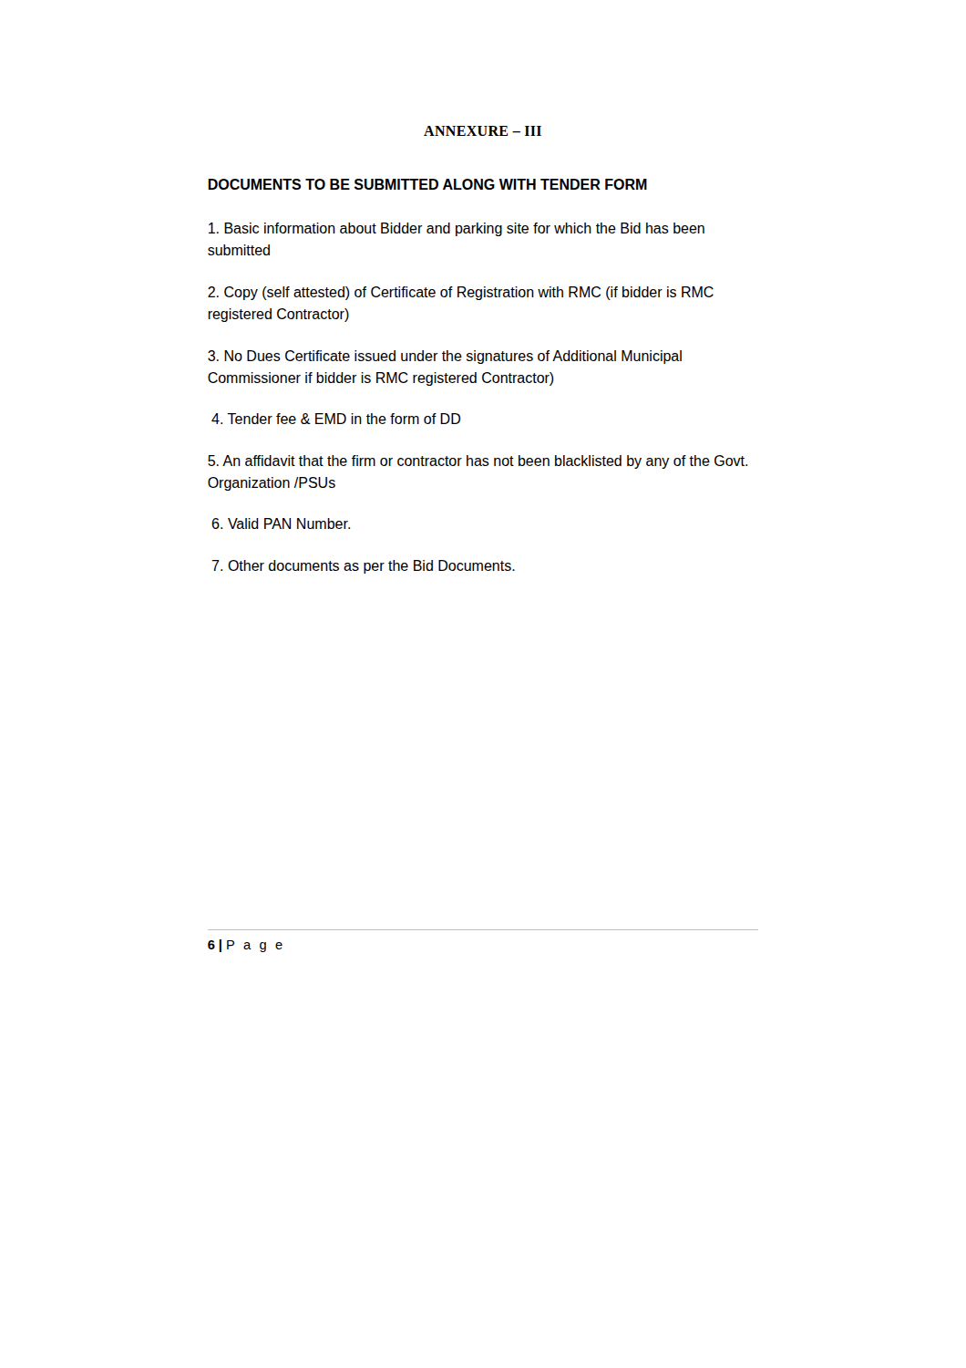ANNEXURE – III
DOCUMENTS TO BE SUBMITTED ALONG WITH TENDER FORM
1. Basic information about Bidder and parking site for which the Bid has been submitted
2. Copy (self attested) of Certificate of Registration with RMC (if bidder is RMC registered Contractor)
3. No Dues Certificate issued under the signatures of Additional Municipal Commissioner if bidder is RMC registered Contractor)
4. Tender fee & EMD in the form of DD
5. An affidavit that the firm or contractor has not been blacklisted by any of the Govt. Organization /PSUs
6. Valid PAN Number.
7. Other documents as per the Bid Documents.
6 | P a g e